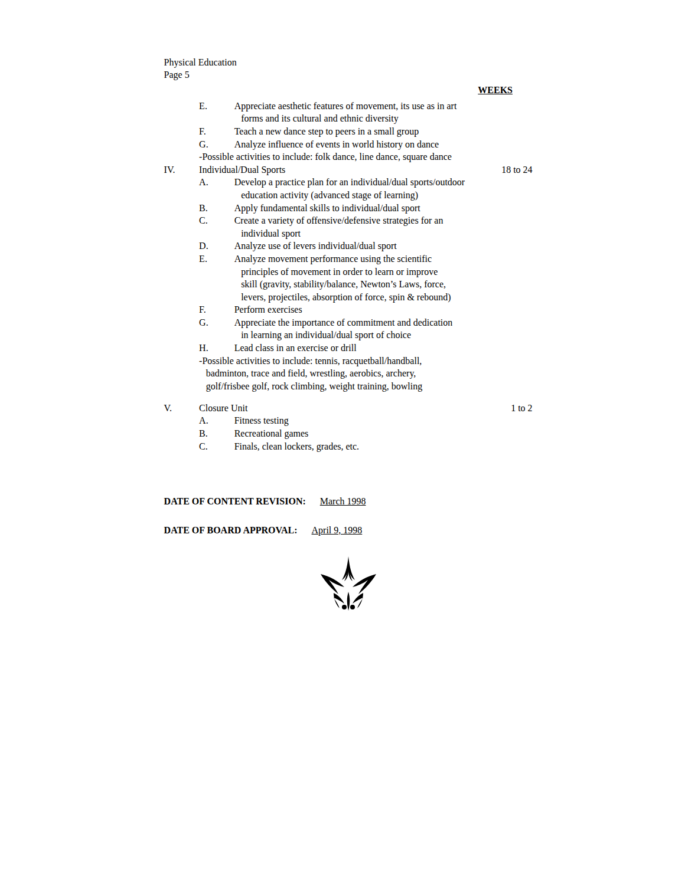Physical Education
Page 5
WEEKS
| | E. | Appreciate aesthetic features of movement, its use as in art forms and its cultural and ethnic diversity | |
| | F. | Teach a new dance step to peers in a small group | |
| | G. | Analyze influence of events in world history on dance | |
| | -Possible activities to include: folk dance, line dance, square dance | |
| IV. | Individual/Dual Sports | 18 to 24 |
| | A. | Develop a practice plan for an individual/dual sports/outdoor education activity (advanced stage of learning) | |
| | B. | Apply fundamental skills to individual/dual sport | |
| | C. | Create a variety of offensive/defensive strategies for an individual sport | |
| | D. | Analyze use of levers individual/dual sport | |
| | E. | Analyze movement performance using the scientific principles of movement in order to learn or improve skill (gravity, stability/balance, Newton’s Laws, force, levers, projectiles, absorption of force, spin & rebound) | |
| | F. | Perform exercises | |
| | G. | Appreciate the importance of commitment and dedication in learning an individual/dual sport of choice | |
| | H. | Lead class in an exercise or drill | |
| | -Possible activities to include: tennis, racquetball/handball, badminton, trace and field, wrestling, aerobics, archery, golf/frisbee golf, rock climbing, weight training, bowling | |
| V. | Closure Unit | 1 to 2 |
| | A. | Fitness testing | |
| | B. | Recreational games | |
| | C. | Finals, clean lockers, grades, etc. | |
DATE OF CONTENT REVISION:March 1998
DATE OF BOARD APPROVAL:April 9, 1998